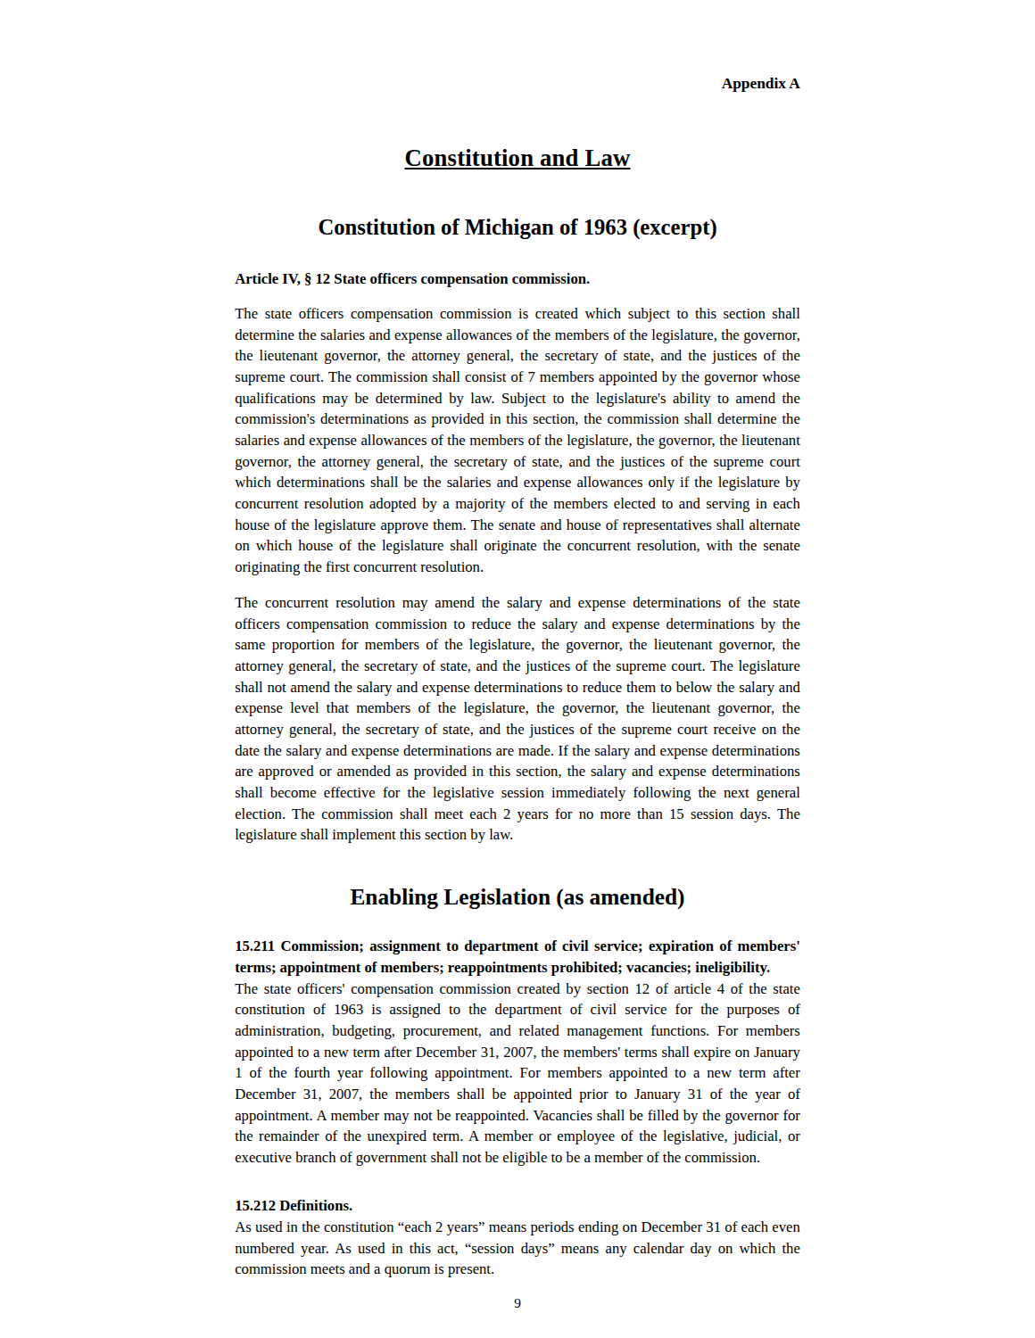Appendix A
Constitution and Law
Constitution of Michigan of 1963 (excerpt)
Article IV, § 12 State officers compensation commission.
The state officers compensation commission is created which subject to this section shall determine the salaries and expense allowances of the members of the legislature, the governor, the lieutenant governor, the attorney general, the secretary of state, and the justices of the supreme court. The commission shall consist of 7 members appointed by the governor whose qualifications may be determined by law. Subject to the legislature's ability to amend the commission's determinations as provided in this section, the commission shall determine the salaries and expense allowances of the members of the legislature, the governor, the lieutenant governor, the attorney general, the secretary of state, and the justices of the supreme court which determinations shall be the salaries and expense allowances only if the legislature by concurrent resolution adopted by a majority of the members elected to and serving in each house of the legislature approve them. The senate and house of representatives shall alternate on which house of the legislature shall originate the concurrent resolution, with the senate originating the first concurrent resolution.
The concurrent resolution may amend the salary and expense determinations of the state officers compensation commission to reduce the salary and expense determinations by the same proportion for members of the legislature, the governor, the lieutenant governor, the attorney general, the secretary of state, and the justices of the supreme court. The legislature shall not amend the salary and expense determinations to reduce them to below the salary and expense level that members of the legislature, the governor, the lieutenant governor, the attorney general, the secretary of state, and the justices of the supreme court receive on the date the salary and expense determinations are made. If the salary and expense determinations are approved or amended as provided in this section, the salary and expense determinations shall become effective for the legislative session immediately following the next general election. The commission shall meet each 2 years for no more than 15 session days. The legislature shall implement this section by law.
Enabling Legislation (as amended)
15.211 Commission; assignment to department of civil service; expiration of members' terms; appointment of members; reappointments prohibited; vacancies; ineligibility.
The state officers' compensation commission created by section 12 of article 4 of the state constitution of 1963 is assigned to the department of civil service for the purposes of administration, budgeting, procurement, and related management functions. For members appointed to a new term after December 31, 2007, the members' terms shall expire on January 1 of the fourth year following appointment. For members appointed to a new term after December 31, 2007, the members shall be appointed prior to January 31 of the year of appointment. A member may not be reappointed. Vacancies shall be filled by the governor for the remainder of the unexpired term. A member or employee of the legislative, judicial, or executive branch of government shall not be eligible to be a member of the commission.
15.212 Definitions.
As used in the constitution “each 2 years” means periods ending on December 31 of each even numbered year. As used in this act, “session days” means any calendar day on which the commission meets and a quorum is present.
9